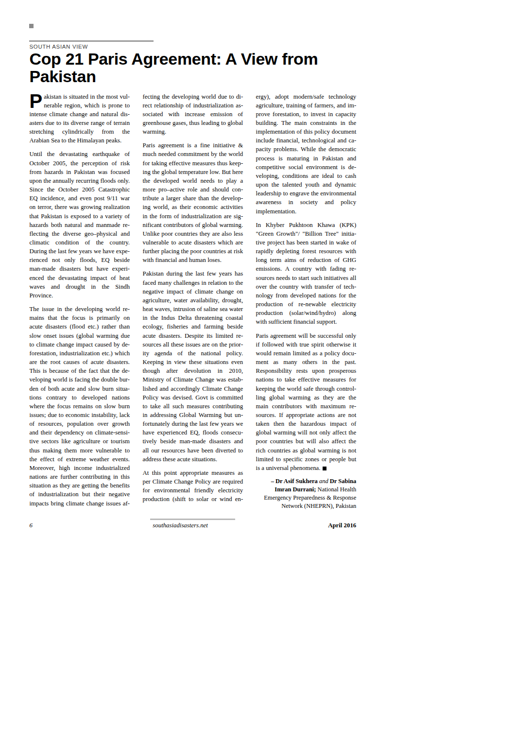SOUTH ASIAN VIEW
Cop 21 Paris Agreement: A View from Pakistan
Pakistan is situated in the most vulnerable region, which is prone to intense climate change and natural disasters due to its diverse range of terrain stretching cylindrically from the Arabian Sea to the Himalayan peaks.
Until the devastating earthquake of October 2005, the perception of risk from hazards in Pakistan was focused upon the annually recurring floods only. Since the October 2005 Catastrophic EQ incidence, and even post 9/11 war on terror, there was growing realization that Pakistan is exposed to a variety of hazards both natural and manmade reflecting the diverse geo–physical and climatic condition of the country. During the last few years we have experienced not only floods, EQ beside man-made disasters but have experienced the devastating impact of heat waves and drought in the Sindh Province.
The issue in the developing world remains that the focus is primarily on acute disasters (flood etc.) rather than slow onset issues (global warming due to climate change impact caused by deforestation, industrialization etc.) which are the root causes of acute disasters. This is because of the fact that the developing world is facing the double burden of both acute and slow burn situations contrary to developed nations where the focus remains on slow burn issues; due to economic instability, lack of resources, population over growth and their dependency on climate-sensitive sectors like agriculture or tourism thus making them more vulnerable to the effect of extreme weather events. Moreover, high income industrialized nations are further contributing in this situation as they are getting the benefits of industrialization but their negative impacts bring climate change issues affecting the developing world due to direct relationship of industrialization associated with increase emission of greenhouse gases, thus leading to global warming.
Paris agreement is a fine initiative & much needed commitment by the world for taking effective measures thus keeping the global temperature low. But here the developed world needs to play a more pro–active role and should contribute a larger share than the developing world, as their economic activities in the form of industrialization are significant contributors of global warming. Unlike poor countries they are also less vulnerable to acute disasters which are further placing the poor countries at risk with financial and human loses.
Pakistan during the last few years has faced many challenges in relation to the negative impact of climate change on agriculture, water availability, drought, heat waves, intrusion of saline sea water in the Indus Delta threatening coastal ecology, fisheries and farming beside acute disasters. Despite its limited resources all these issues are on the priority agenda of the national policy. Keeping in view these situations even though after devolution in 2010, Ministry of Climate Change was established and accordingly Climate Change Policy was devised. Govt is committed to take all such measures contributing in addressing Global Warming but unfortunately during the last few years we have experienced EQ, floods consecutively beside man-made disasters and all our resources have been diverted to address these acute situations.
At this point appropriate measures as per Climate Change Policy are required for environmental friendly electricity production (shift to solar or wind energy), adopt modern/safe technology agriculture, training of farmers, and improve forestation, to invest in capacity building. The main constraints in the implementation of this policy document include financial, technological and capacity problems. While the democratic process is maturing in Pakistan and competitive social environment is developing, conditions are ideal to cash upon the talented youth and dynamic leadership to engrave the environmental awareness in society and policy implementation.
In Khyber Pukhtoon Khawa (KPK) "Green Growth"/ "Billion Tree" initiative project has been started in wake of rapidly depleting forest resources with long term aims of reduction of GHG emissions. A country with fading resources needs to start such initiatives all over the country with transfer of technology from developed nations for the production of re-newable electricity production (solar/wind/hydro) along with sufficient financial support.
Paris agreement will be successful only if followed with true spirit otherwise it would remain limited as a policy document as many others in the past. Responsibility rests upon prosperous nations to take effective measures for keeping the world safe through controlling global warming as they are the main contributors with maximum resources. If appropriate actions are not taken then the hazardous impact of global warming will not only affect the poor countries but will also affect the rich countries as global warming is not limited to specific zones or people but is a universal phenomena.
– Dr Asif Sukhera and Dr Sabina Imran Durrani; National Health Emergency Preparedness & Response Network (NHEPRN), Pakistan
6 southasiadisasters.net April 2016